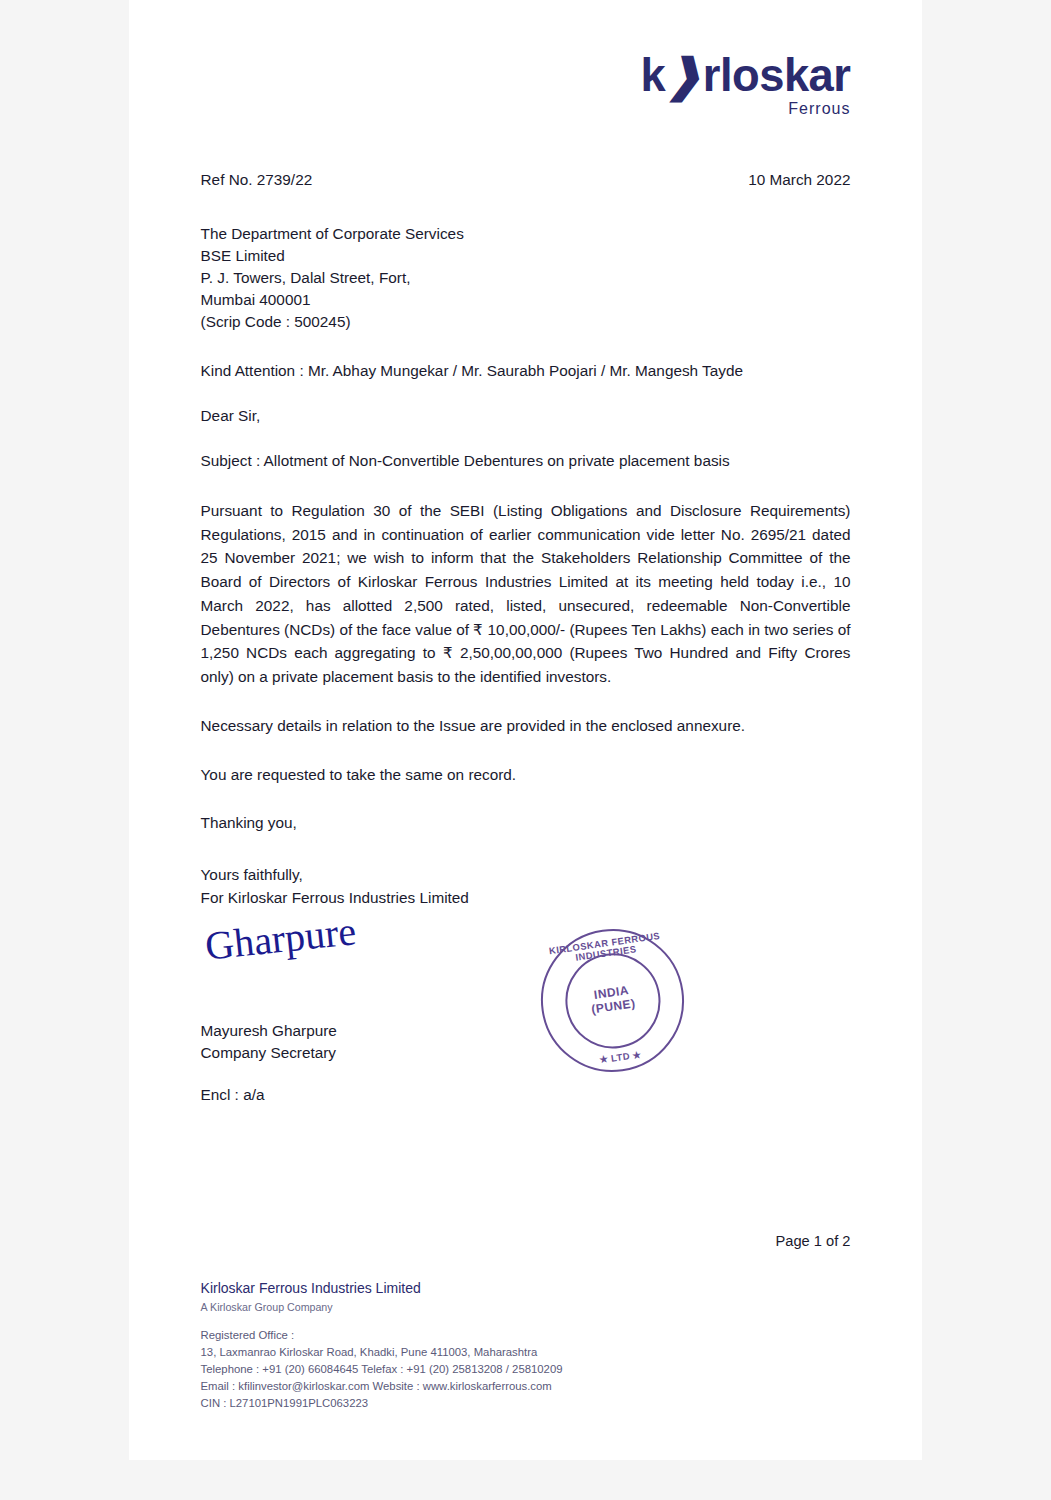k❱rloskar
Ferrous
Ref No. 2739/22 10 March 2022
The Department of Corporate Services
BSE Limited
P. J. Towers, Dalal Street, Fort,
Mumbai 400001
(Scrip Code : 500245)
Kind Attention : Mr. Abhay Mungekar / Mr. Saurabh Poojari / Mr. Mangesh Tayde
Dear Sir,
Subject : Allotment of Non-Convertible Debentures on private placement basis
Pursuant to Regulation 30 of the SEBI (Listing Obligations and Disclosure Requirements) Regulations, 2015 and in continuation of earlier communication vide letter No. 2695/21 dated 25 November 2021; we wish to inform that the Stakeholders Relationship Committee of the Board of Directors of Kirloskar Ferrous Industries Limited at its meeting held today i.e., 10 March 2022, has allotted 2,500 rated, listed, unsecured, redeemable Non-Convertible Debentures (NCDs) of the face value of ₹ 10,00,000/- (Rupees Ten Lakhs) each in two series of 1,250 NCDs each aggregating to ₹ 2,50,00,00,000 (Rupees Two Hundred and Fifty Crores only) on a private placement basis to the identified investors.
Necessary details in relation to the Issue are provided in the enclosed annexure.
You are requested to take the same on record.
Thanking you,
Yours faithfully,
For Kirloskar Ferrous Industries Limited
Gharpure
KIRLOSKAR FERROUS INDUSTRIES
INDIA (PUNE)
★ LTD ★
Mayuresh Gharpure
Company Secretary
Encl : a/a
Page 1 of 2
Kirloskar Ferrous Industries Limited
A Kirloskar Group Company
Registered Office :
13, Laxmanrao Kirloskar Road, Khadki, Pune 411003, Maharashtra
Telephone : +91 (20) 66084645 Telefax : +91 (20) 25813208 / 25810209
Email : kfilinvestor@kirloskar.com Website : www.kirloskarferrous.com
CIN : L27101PN1991PLC063223